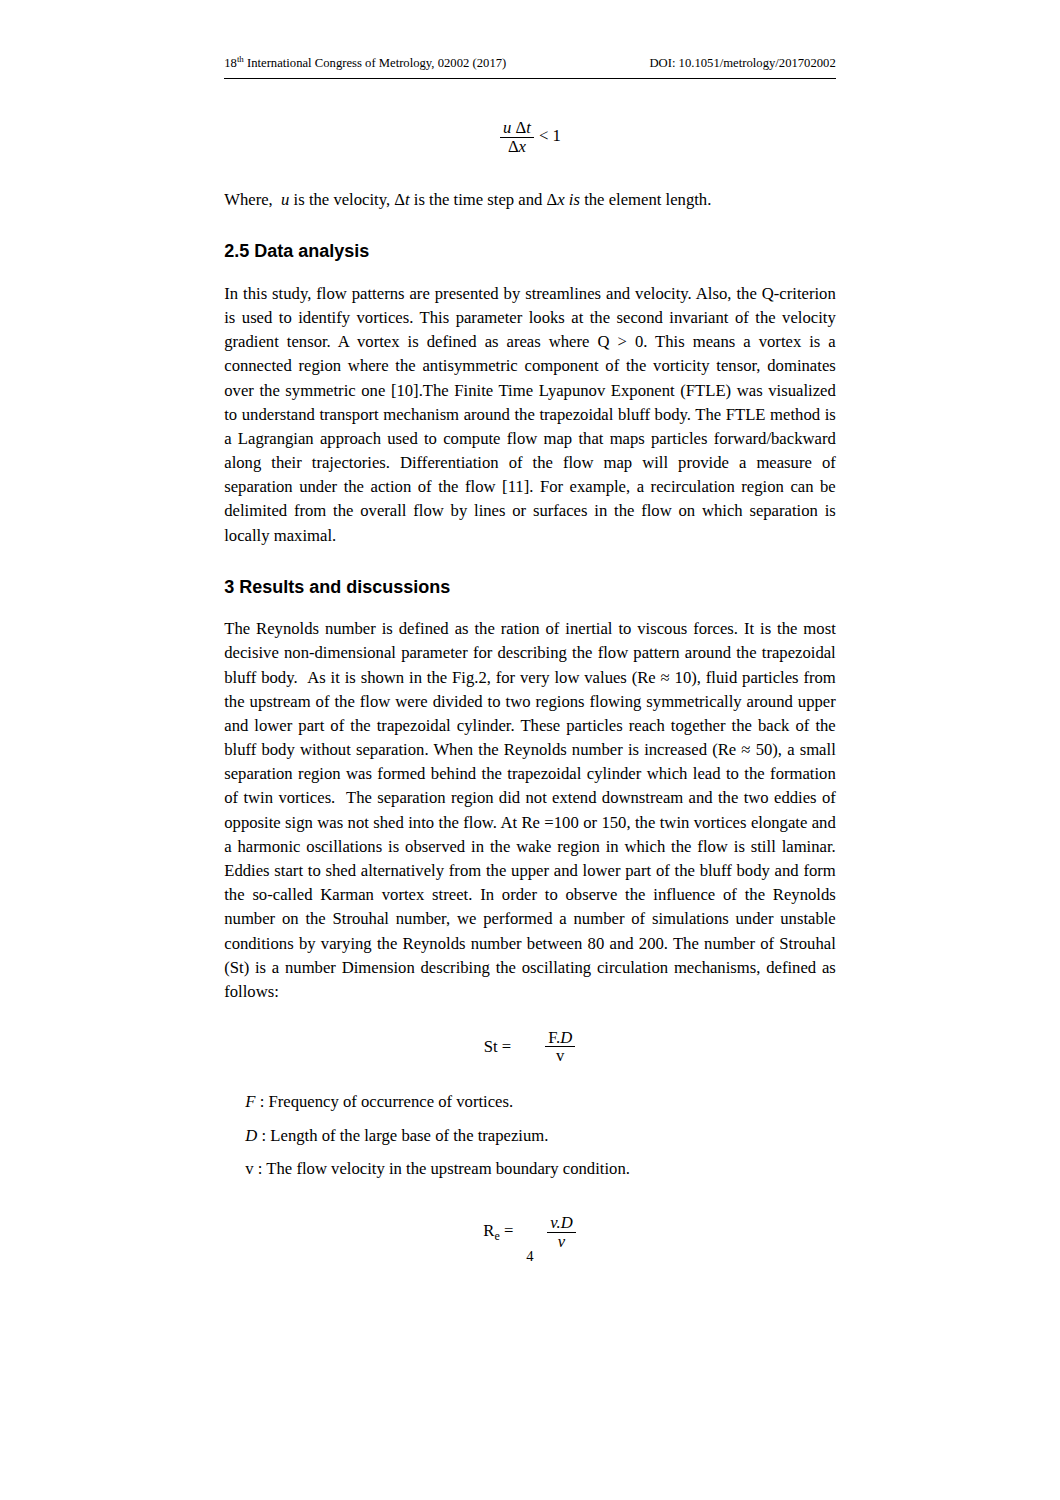18th International Congress of Metrology, 02002 (2017)
DOI: 10.1051/metrology/201702002
u Δt Δx < 1
Where, u is the velocity, Δt is the time step and Δx is the element length.
2.5 Data analysis
In this study, flow patterns are presented by streamlines and velocity. Also, the Q-criterion is used to identify vortices. This parameter looks at the second invariant of the velocity gradient tensor. A vortex is defined as areas where Q > 0. This means a vortex is a connected region where the antisymmetric component of the vorticity tensor, dominates over the symmetric one [10].The Finite Time Lyapunov Exponent (FTLE) was visualized to understand transport mechanism around the trapezoidal bluff body. The FTLE method is a Lagrangian approach used to compute flow map that maps particles forward/backward along their trajectories. Differentiation of the flow map will provide a measure of separation under the action of the flow [11]. For example, a recirculation region can be delimited from the overall flow by lines or surfaces in the flow on which separation is locally maximal.
3 Results and discussions
The Reynolds number is defined as the ration of inertial to viscous forces. It is the most decisive non-dimensional parameter for describing the flow pattern around the trapezoidal bluff body. As it is shown in the Fig.2, for very low values (Re ≈ 10), fluid particles from the upstream of the flow were divided to two regions flowing symmetrically around upper and lower part of the trapezoidal cylinder. These particles reach together the back of the bluff body without separation. When the Reynolds number is increased (Re ≈ 50), a small separation region was formed behind the trapezoidal cylinder which lead to the formation of twin vortices. The separation region did not extend downstream and the two eddies of opposite sign was not shed into the flow. At Re =100 or 150, the twin vortices elongate and a harmonic oscillations is observed in the wake region in which the flow is still laminar. Eddies start to shed alternatively from the upper and lower part of the bluff body and form the so-called Karman vortex street. In order to observe the influence of the Reynolds number on the Strouhal number, we performed a number of simulations under unstable conditions by varying the Reynolds number between 80 and 200. The number of Strouhal (St) is a number Dimension describing the oscillating circulation mechanisms, defined as follows:
St = F.D v
F : Frequency of occurrence of vortices.
D : Length of the large base of the trapezium.
v : The flow velocity in the upstream boundary condition.
Re = v.D v
4